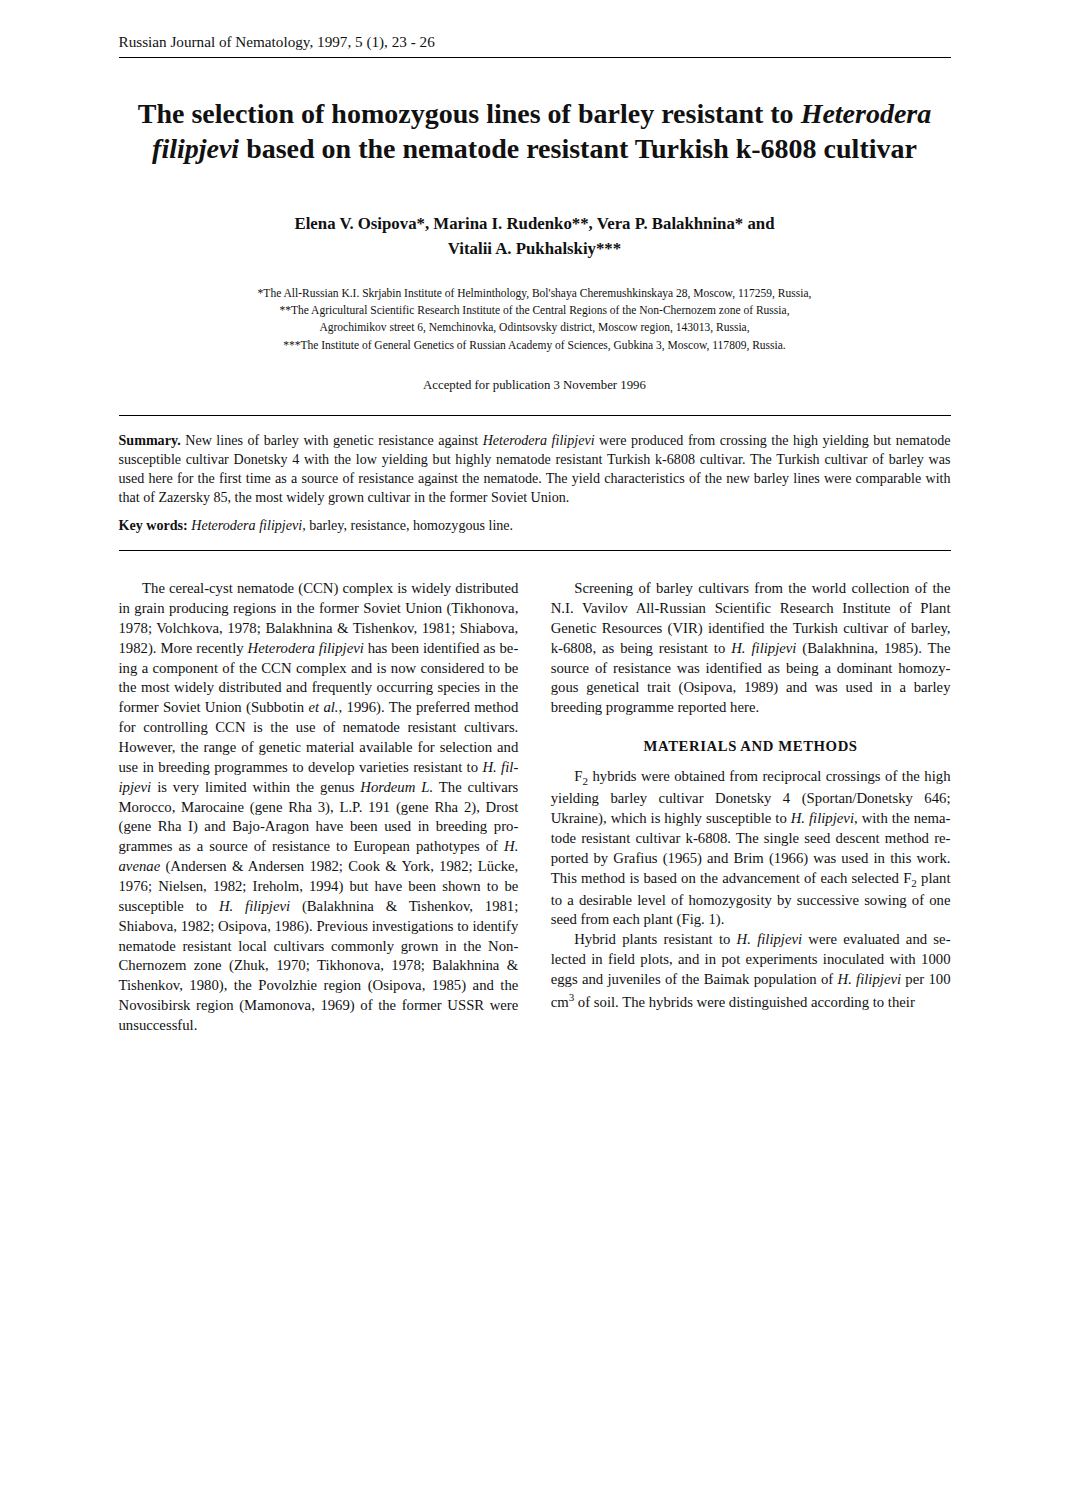Russian Journal of Nematology, 1997, 5 (1), 23 - 26
The selection of homozygous lines of barley resistant to Heterodera filipjevi based on the nematode resistant Turkish k-6808 cultivar
Elena V. Osipova*, Marina I. Rudenko**, Vera P. Balakhnina* and
Vitalii A. Pukhalskiy***
*The All-Russian K.I. Skrjabin Institute of Helminthology, Bol'shaya Cheremushkinskaya 28, Moscow, 117259, Russia,
**The Agricultural Scientific Research Institute of the Central Regions of the Non-Chernozem zone of Russia,
Agrochimikov street 6, Nemchinovka, Odintsovsky district, Moscow region, 143013, Russia,
***The Institute of General Genetics of Russian Academy of Sciences, Gubkina 3, Moscow, 117809, Russia.
Accepted for publication 3 November 1996
Summary. New lines of barley with genetic resistance against Heterodera filipjevi were produced from crossing the high yielding but nematode susceptible cultivar Donetsky 4 with the low yielding but highly nematode resistant Turkish k-6808 cultivar. The Turkish cultivar of barley was used here for the first time as a source of resistance against the nematode. The yield characteristics of the new barley lines were comparable with that of Zazersky 85, the most widely grown cultivar in the former Soviet Union.
Key words: Heterodera filipjevi, barley, resistance, homozygous line.
The cereal-cyst nematode (CCN) complex is widely distributed in grain producing regions in the former Soviet Union (Tikhonova, 1978; Volchkova, 1978; Balakhnina & Tishenkov, 1981; Shiabova, 1982). More recently Heterodera filipjevi has been identified as being a component of the CCN complex and is now considered to be the most widely distributed and frequently occurring species in the former Soviet Union (Subbotin et al., 1996). The preferred method for controlling CCN is the use of nematode resistant cultivars. However, the range of genetic material available for selection and use in breeding programmes to develop varieties resistant to H. filipjevi is very limited within the genus Hordeum L. The cultivars Morocco, Marocaine (gene Rha 3), L.P. 191 (gene Rha 2), Drost (gene Rha I) and Bajo-Aragon have been used in breeding programmes as a source of resistance to European pathotypes of H. avenae (Andersen & Andersen 1982; Cook & York, 1982; Lücke, 1976; Nielsen, 1982; Ireholm, 1994) but have been shown to be susceptible to H. filipjevi (Balakhnina & Tishenkov, 1981; Shiabova, 1982; Osipova, 1986). Previous investigations to identify nematode resistant local cultivars commonly grown in the Non-Chernozem zone (Zhuk, 1970; Tikhonova, 1978; Balakhnina & Tishenkov, 1980), the Povolzhie region (Osipova, 1985) and the Novosibirsk region (Mamonova, 1969) of the former USSR were unsuccessful.
Screening of barley cultivars from the world collection of the N.I. Vavilov All-Russian Scientific Research Institute of Plant Genetic Resources (VIR) identified the Turkish cultivar of barley, k-6808, as being resistant to H. filipjevi (Balakhnina, 1985). The source of resistance was identified as being a dominant homozygous genetical trait (Osipova, 1989) and was used in a barley breeding programme reported here.
Materials and Methods
F2 hybrids were obtained from reciprocal crossings of the high yielding barley cultivar Donetsky 4 (Sportan/Donetsky 646; Ukraine), which is highly susceptible to H. filipjevi, with the nematode resistant cultivar k-6808. The single seed descent method reported by Grafius (1965) and Brim (1966) was used in this work. This method is based on the advancement of each selected F2 plant to a desirable level of homozygosity by successive sowing of one seed from each plant (Fig. 1).
Hybrid plants resistant to H. filipjevi were evaluated and selected in field plots, and in pot experiments inoculated with 1000 eggs and juveniles of the Baimak population of H. filipjevi per 100 cm3 of soil. The hybrids were distinguished according to their